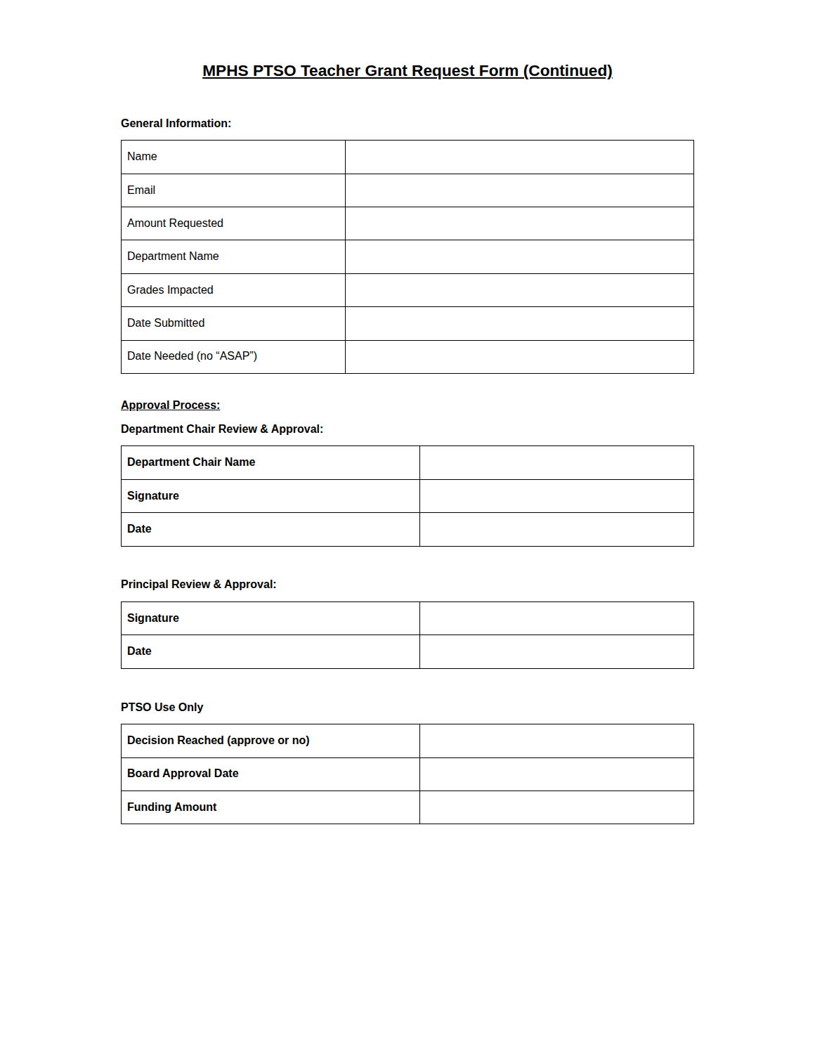MPHS PTSO Teacher Grant Request Form (Continued)
General Information:
| Name | |
| Email | |
| Amount Requested | |
| Department Name | |
| Grades Impacted | |
| Date Submitted | |
| Date Needed (no “ASAP”) | |
Approval Process:
Department Chair Review & Approval:
| Department Chair Name | |
| Signature | |
| Date | |
Principal Review & Approval:
| Signature | |
| Date | |
PTSO Use Only
| Decision Reached (approve or no) | |
| Board Approval Date | |
| Funding Amount | |